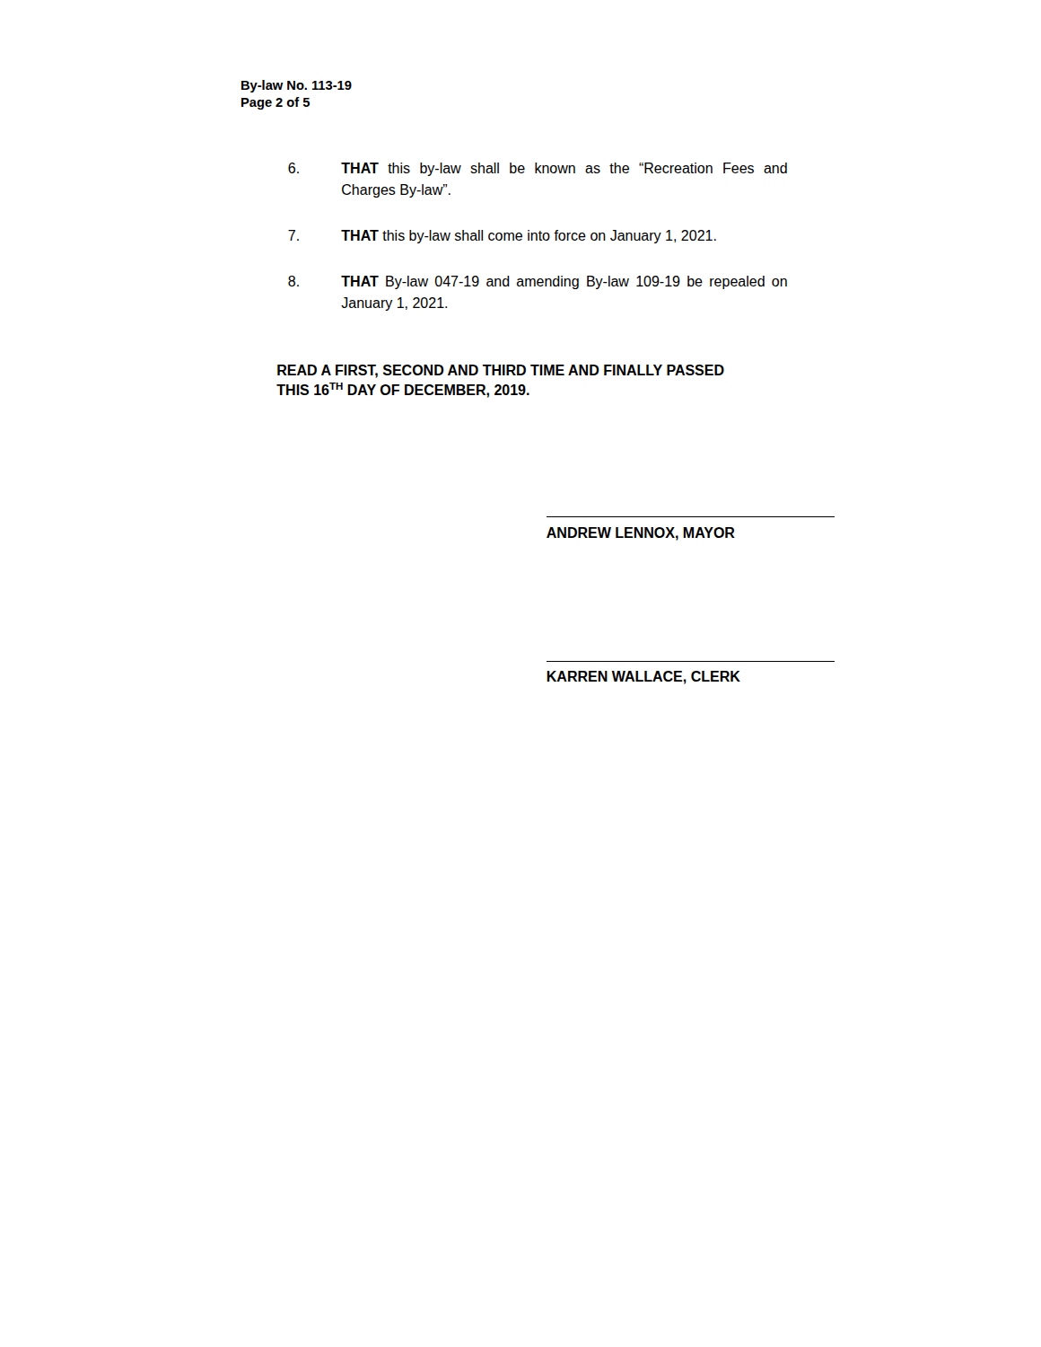By-law No. 113-19
Page 2 of 5
6.
THAT this by-law shall be known as the “Recreation Fees and Charges By-law”.
7.
THAT this by-law shall come into force on January 1, 2021.
8.
THAT By-law 047-19 and amending By-law 109-19 be repealed on January 1, 2021.
READ A FIRST, SECOND AND THIRD TIME AND FINALLY PASSED
THIS 16TH DAY OF DECEMBER, 2019.
ANDREW LENNOX, MAYOR
KARREN WALLACE, CLERK